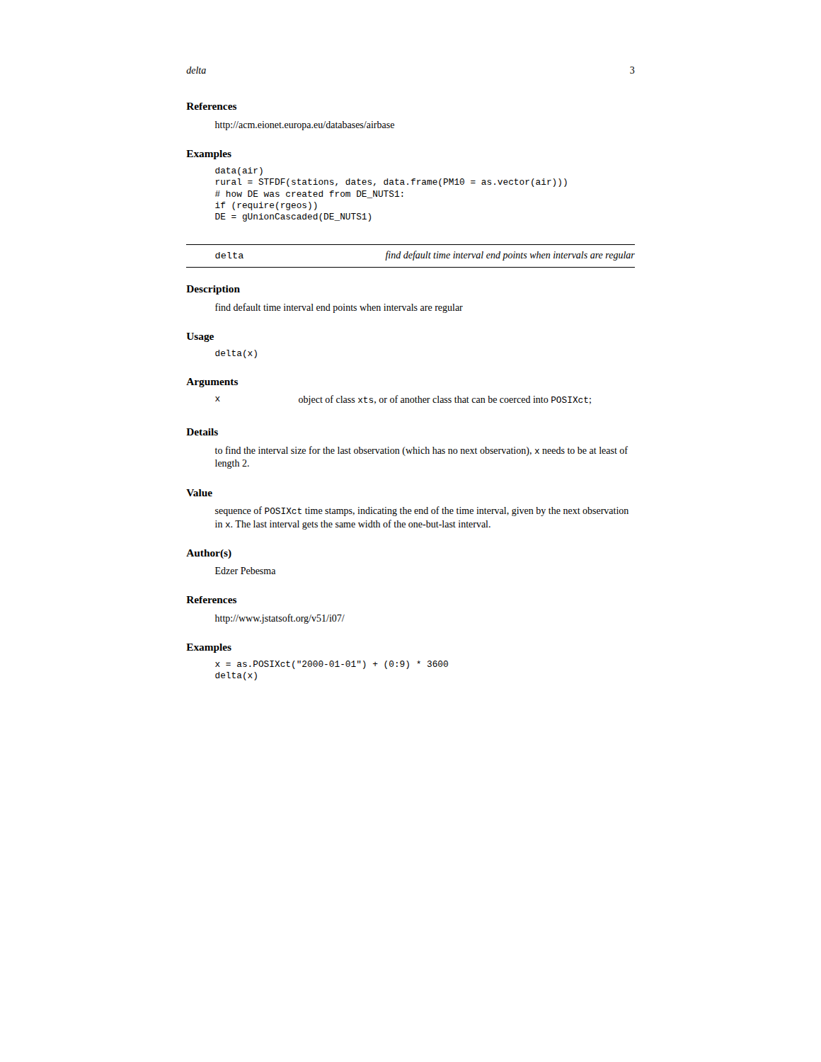delta 3
References
http://acm.eionet.europa.eu/databases/airbase
Examples
data(air)
rural = STFDF(stations, dates, data.frame(PM10 = as.vector(air)))
# how DE was created from DE_NUTS1:
if (require(rgeos))
DE = gUnionCascaded(DE_NUTS1)
delta find default time interval end points when intervals are regular
Description
find default time interval end points when intervals are regular
Usage
delta(x)
Arguments
| x | object of class xts , or of another class that can be coerced into POSIXct ; |
Details
to find the interval size for the last observation (which has no next observation), x needs to be at least of length 2.
Value
sequence of POSIXct time stamps, indicating the end of the time interval, given by the next observation in x. The last interval gets the same width of the one-but-last interval.
Author(s)
Edzer Pebesma
References
http://www.jstatsoft.org/v51/i07/
Examples
x = as.POSIXct("2000-01-01") + (0:9) * 3600
delta(x)